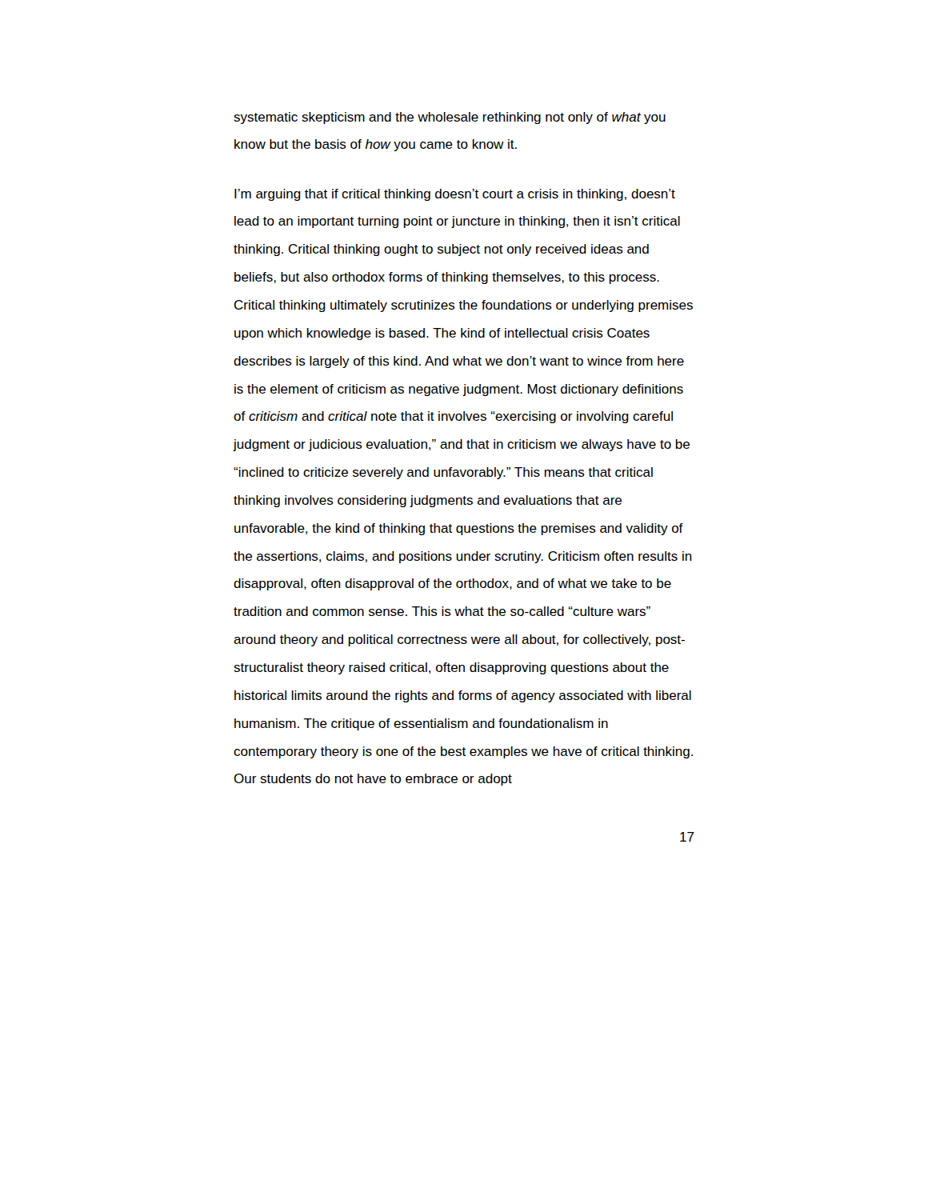systematic skepticism and the wholesale rethinking not only of what you know but the basis of how you came to know it.
I’m arguing that if critical thinking doesn’t court a crisis in thinking, doesn’t lead to an important turning point or juncture in thinking, then it isn’t critical thinking. Critical thinking ought to subject not only received ideas and beliefs, but also orthodox forms of thinking themselves, to this process. Critical thinking ultimately scrutinizes the foundations or underlying premises upon which knowledge is based. The kind of intellectual crisis Coates describes is largely of this kind. And what we don’t want to wince from here is the element of criticism as negative judgment. Most dictionary definitions of criticism and critical note that it involves “exercising or involving careful judgment or judicious evaluation,” and that in criticism we always have to be “inclined to criticize severely and unfavorably.” This means that critical thinking involves considering judgments and evaluations that are unfavorable, the kind of thinking that questions the premises and validity of the assertions, claims, and positions under scrutiny. Criticism often results in disapproval, often disapproval of the orthodox, and of what we take to be tradition and common sense. This is what the so-called “culture wars” around theory and political correctness were all about, for collectively, post-structuralist theory raised critical, often disapproving questions about the historical limits around the rights and forms of agency associated with liberal humanism. The critique of essentialism and foundationalism in contemporary theory is one of the best examples we have of critical thinking. Our students do not have to embrace or adopt
17